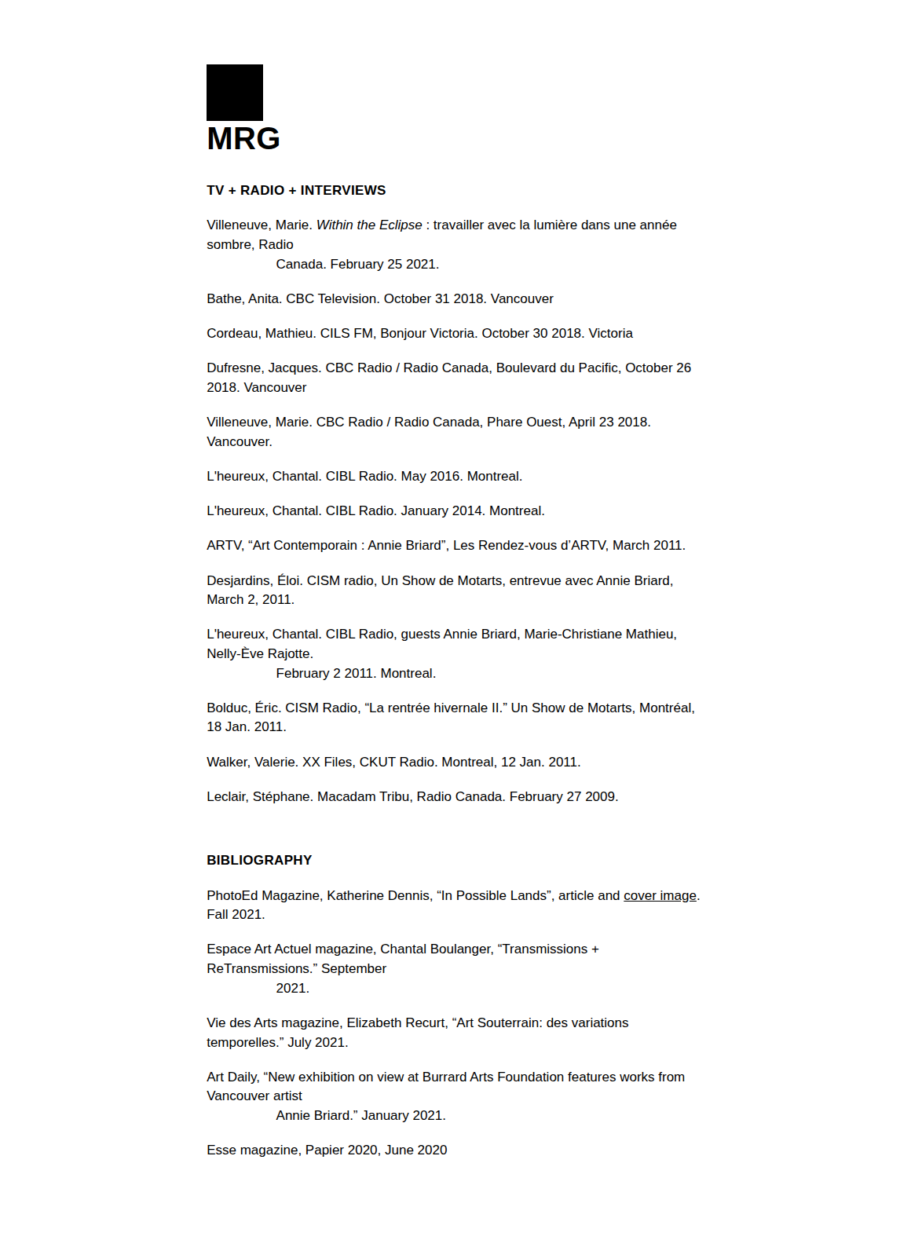MRG
TV + RADIO + INTERVIEWS
Villeneuve, Marie. Within the Eclipse : travailler avec la lumière dans une année sombre, Radio Canada. February 25 2021.
Bathe, Anita. CBC Television. October 31 2018. Vancouver
Cordeau, Mathieu. CILS FM, Bonjour Victoria. October 30 2018. Victoria
Dufresne, Jacques. CBC Radio / Radio Canada, Boulevard du Pacific, October 26 2018. Vancouver
Villeneuve, Marie. CBC Radio / Radio Canada, Phare Ouest, April 23 2018. Vancouver.
L'heureux, Chantal. CIBL Radio. May 2016. Montreal.
L'heureux, Chantal. CIBL Radio. January 2014. Montreal.
ARTV, “Art Contemporain : Annie Briard”, Les Rendez-vous d’ARTV, March 2011.
Desjardins, Éloi. CISM radio, Un Show de Motarts, entrevue avec Annie Briard, March 2, 2011.
L'heureux, Chantal. CIBL Radio, guests Annie Briard, Marie-Christiane Mathieu, Nelly-Ève Rajotte. February 2 2011. Montreal.
Bolduc, Éric. CISM Radio, “La rentrée hivernale II.” Un Show de Motarts, Montréal, 18 Jan. 2011.
Walker, Valerie. XX Files, CKUT Radio. Montreal, 12 Jan. 2011.
Leclair, Stéphane. Macadam Tribu, Radio Canada. February 27 2009.
BIBLIOGRAPHY
PhotoEd Magazine, Katherine Dennis, “In Possible Lands”, article and cover image. Fall 2021.
Espace Art Actuel magazine, Chantal Boulanger, “Transmissions + ReTransmissions.” September 2021.
Vie des Arts magazine, Elizabeth Recurt, “Art Souterrain: des variations temporelles.” July 2021.
Art Daily, “New exhibition on view at Burrard Arts Foundation features works from Vancouver artist Annie Briard.” January 2021.
Esse magazine, Papier 2020, June 2020